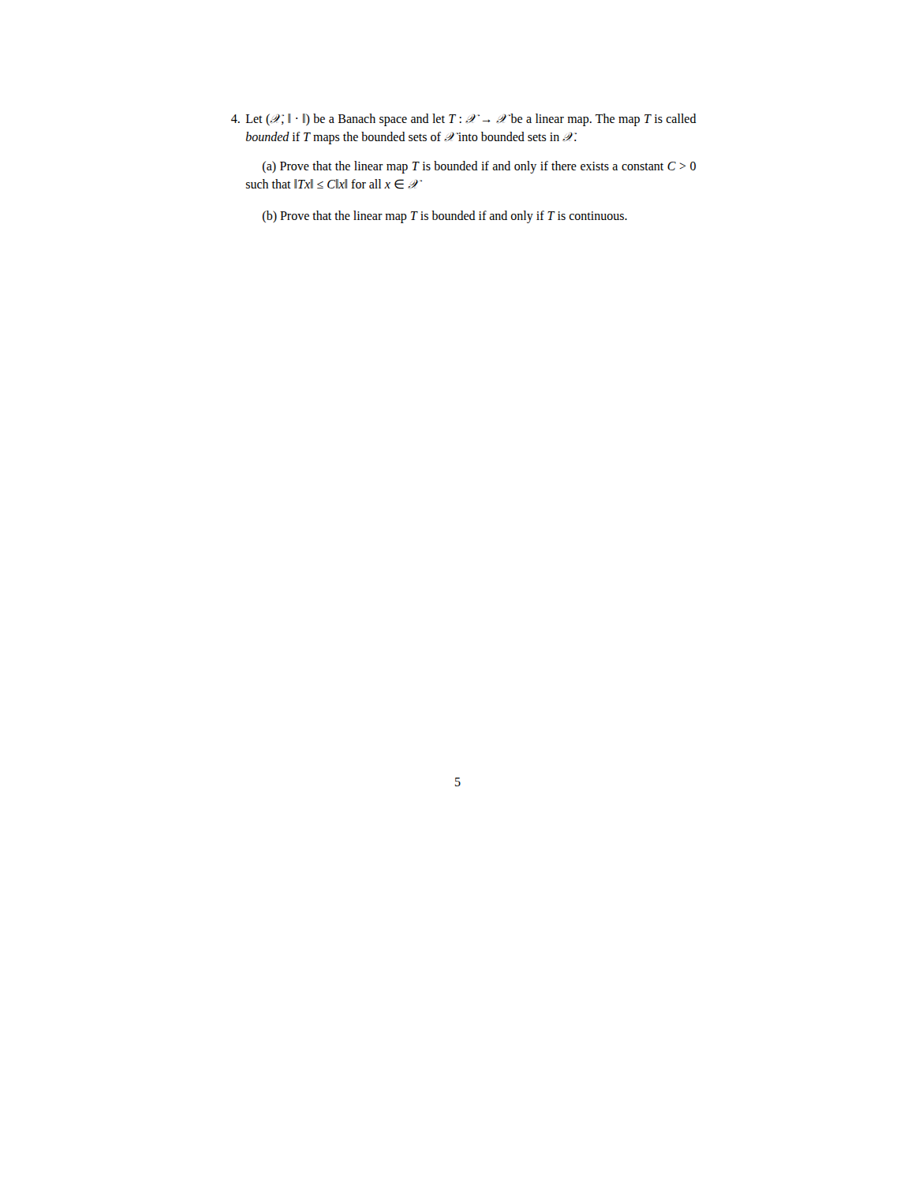4.
Let (𝒳, ‖ · ‖) be a Banach space and let T : 𝒳 → 𝒳 be a linear map. The map T is called bounded if T maps the bounded sets of 𝒳 into bounded sets in 𝒳.
(a) Prove that the linear map T is bounded if and only if there exists a constant C > 0 such that ‖Tx‖ ≤ C‖x‖ for all x ∈ 𝒳
(b) Prove that the linear map T is bounded if and only if T is continuous.
5